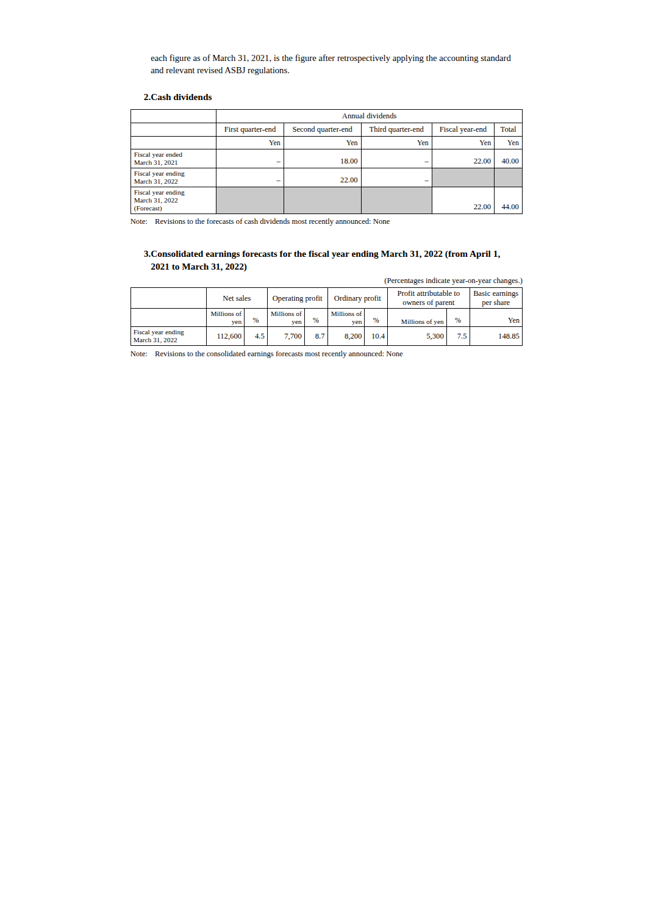each figure as of March 31, 2021, is the figure after retrospectively applying the accounting standard and relevant revised ASBJ regulations.
2. Cash dividends
| | Annual dividends |
| | First quarter-end | Second quarter-end | Third quarter-end | Fiscal year-end | Total |
| | Yen | Yen | Yen | Yen | Yen |
| Fiscal year ended March 31, 2021 | – | 18.00 | – | 22.00 | 40.00 |
| Fiscal year ending March 31, 2022 | – | 22.00 | – | | |
| Fiscal year ending March 31, 2022 (Forecast) | | | | 22.00 | 44.00 |
Note: Revisions to the forecasts of cash dividends most recently announced: None
3. Consolidated earnings forecasts for the fiscal year ending March 31, 2022 (from April 1, 2021 to March 31, 2022)
(Percentages indicate year-on-year changes.)
| | Net sales | Operating profit | Ordinary profit | Profit attributable to owners of parent | Basic earnings per share |
| | Millions of yen | % | Millions of yen | % | Millions of yen | % | Millions of yen | % | Yen |
| Fiscal year ending March 31, 2022 | 112,600 | 4.5 | 7,700 | 8.7 | 8,200 | 10.4 | 5,300 | 7.5 | 148.85 |
Note: Revisions to the consolidated earnings forecasts most recently announced: None